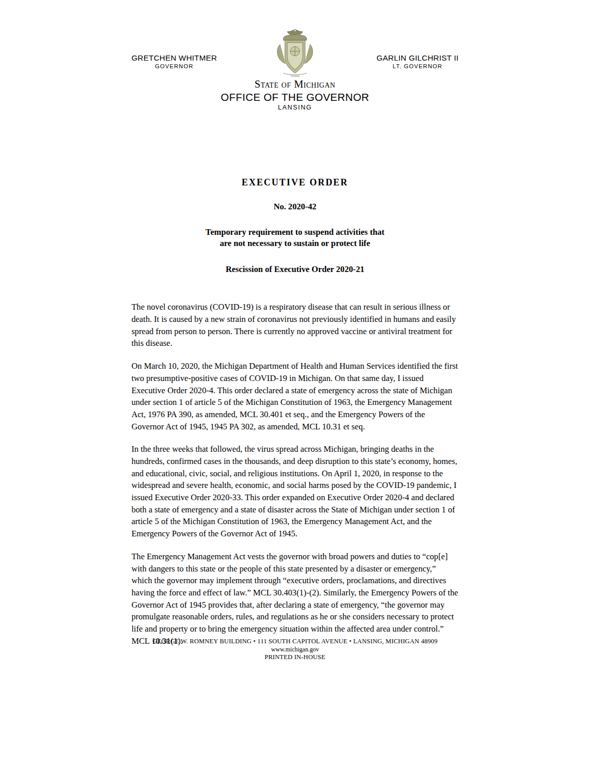GRETCHEN WHITMER
GOVERNOR
TUEBOR
State of Michigan
OFFICE OF THE GOVERNOR
LANSING
GARLIN GILCHRIST II
LT. GOVERNOR
EXECUTIVE ORDER
No. 2020-42
Temporary requirement to suspend activities that
are not necessary to sustain or protect life
Rescission of Executive Order 2020-21
The novel coronavirus (COVID-19) is a respiratory disease that can result in serious illness or death. It is caused by a new strain of coronavirus not previously identified in humans and easily spread from person to person. There is currently no approved vaccine or antiviral treatment for this disease.
On March 10, 2020, the Michigan Department of Health and Human Services identified the first two presumptive-positive cases of COVID-19 in Michigan. On that same day, I issued Executive Order 2020-4. This order declared a state of emergency across the state of Michigan under section 1 of article 5 of the Michigan Constitution of 1963, the Emergency Management Act, 1976 PA 390, as amended, MCL 30.401 et seq., and the Emergency Powers of the Governor Act of 1945, 1945 PA 302, as amended, MCL 10.31 et seq.
In the three weeks that followed, the virus spread across Michigan, bringing deaths in the hundreds, confirmed cases in the thousands, and deep disruption to this state’s economy, homes, and educational, civic, social, and religious institutions. On April 1, 2020, in response to the widespread and severe health, economic, and social harms posed by the COVID-19 pandemic, I issued Executive Order 2020-33. This order expanded on Executive Order 2020-4 and declared both a state of emergency and a state of disaster across the State of Michigan under section 1 of article 5 of the Michigan Constitution of 1963, the Emergency Management Act, and the Emergency Powers of the Governor Act of 1945.
The Emergency Management Act vests the governor with broad powers and duties to “cop[e] with dangers to this state or the people of this state presented by a disaster or emergency,” which the governor may implement through “executive orders, proclamations, and directives having the force and effect of law.” MCL 30.403(1)-(2). Similarly, the Emergency Powers of the Governor Act of 1945 provides that, after declaring a state of emergency, “the governor may promulgate reasonable orders, rules, and regulations as he or she considers necessary to protect life and property or to bring the emergency situation within the affected area under control.” MCL 10.31(1).
GEORGE W. ROMNEY BUILDING • 111 SOUTH CAPITOL AVENUE • LANSING, MICHIGAN 48909
www.michigan.gov
PRINTED IN-HOUSE